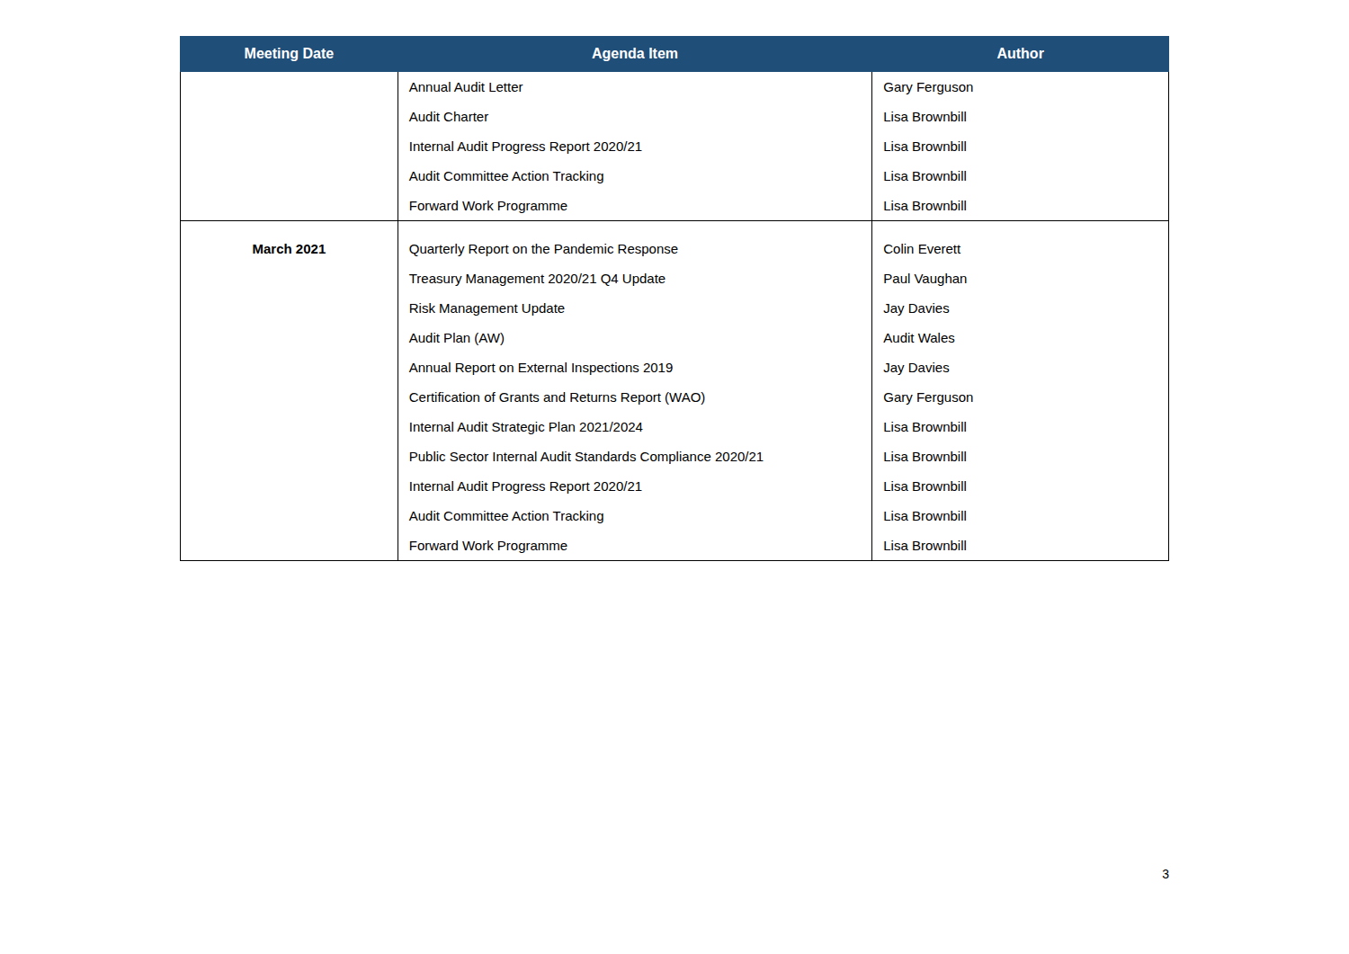| Meeting Date | Agenda Item | Author |
| --- | --- | --- |
| | Annual Audit Letter | Gary Ferguson |
| | Audit Charter | Lisa Brownbill |
| | Internal Audit Progress Report 2020/21 | Lisa Brownbill |
| | Audit Committee Action Tracking | Lisa Brownbill |
| | Forward Work Programme | Lisa Brownbill |
| March 2021 | Quarterly Report on the Pandemic Response | Colin Everett |
| | Treasury Management 2020/21 Q4 Update | Paul Vaughan |
| | Risk Management Update | Jay Davies |
| | Audit Plan (AW) | Audit Wales |
| | Annual Report on External Inspections 2019 | Jay Davies |
| | Certification of Grants and Returns Report (WAO) | Gary Ferguson |
| | Internal Audit Strategic Plan 2021/2024 | Lisa Brownbill |
| | Public Sector Internal Audit Standards Compliance 2020/21 | Lisa Brownbill |
| | Internal Audit Progress Report 2020/21 | Lisa Brownbill |
| | Audit Committee Action Tracking | Lisa Brownbill |
| | Forward Work Programme | Lisa Brownbill |
3